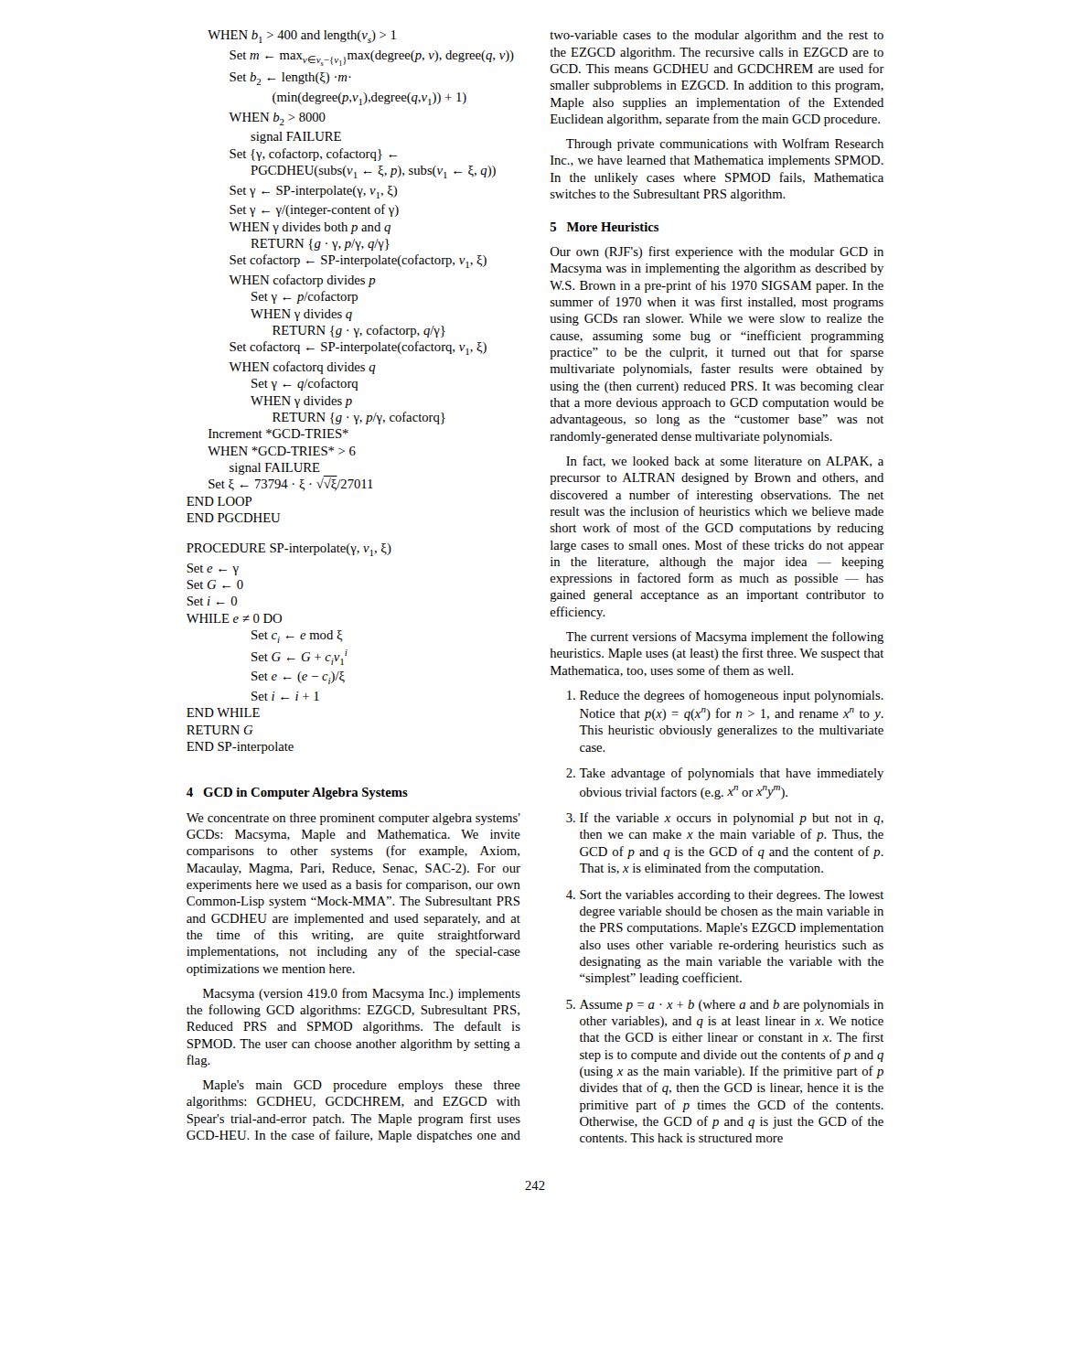WHEN b1 > 400 and length(vs) > 1
Set m ← maxv∈vs−{v1}max(degree(p, v), degree(q, v))
Set b2 ← length(ξ) ·m·
(min(degree(p,v1),degree(q,v1)) + 1)
WHEN b2 > 8000
signal FAILURE
Set {γ, cofactorp, cofactorq} ←
PGCDHEU(subs(v1 ← ξ, p), subs(v1 ← ξ, q))
Set γ ← SP-interpolate(γ, v1, ξ)
Set γ ← γ/(integer-content of γ)
WHEN γ divides both p and q
RETURN {g · γ, p/γ, q/γ}
Set cofactorp ← SP-interpolate(cofactorp, v1, ξ)
WHEN cofactorp divides p
Set γ ← p/cofactorp
WHEN γ divides q
RETURN {g · γ, cofactorp, q/γ}
Set cofactorq ← SP-interpolate(cofactorq, v1, ξ)
WHEN cofactorq divides q
Set γ ← q/cofactorq
WHEN γ divides p
RETURN {g · γ, p/γ, cofactorq}
Increment *GCD-TRIES*
WHEN *GCD-TRIES* > 6
signal FAILURE
Set ξ ← 73794 · ξ · √√ξ/27011
END LOOP
END PGCDHEU
PROCEDURE SP-interpolate(γ, v1, ξ)
Set e ← γ
Set G ← 0
Set i ← 0
WHILE e ≠ 0 DO
Set ci ← e mod ξ
Set G ← G + civ1i
Set e ← (e − ci)/ξ
Set i ← i + 1
END WHILE
RETURN G
END SP-interpolate
4 GCD in Computer Algebra Systems
We concentrate on three prominent computer algebra systems' GCDs: Macsyma, Maple and Mathematica. We invite comparisons to other systems (for example, Axiom, Macaulay, Magma, Pari, Reduce, Senac, SAC-2). For our experiments here we used as a basis for comparison, our own Common-Lisp system “Mock-MMA”. The Subresultant PRS and GCDHEU are implemented and used separately, and at the time of this writing, are quite straightforward implementations, not including any of the special-case optimizations we mention here.
Macsyma (version 419.0 from Macsyma Inc.) implements the following GCD algorithms: EZGCD, Subresultant PRS, Reduced PRS and SPMOD algorithms. The default is SPMOD. The user can choose another algorithm by setting a flag.
Maple's main GCD procedure employs these three algorithms: GCDHEU, GCDCHREM, and EZGCD with Spear's trial-and-error patch. The Maple program first uses GCD-HEU. In the case of failure, Maple dispatches one and two-variable cases to the modular algorithm and the rest to the EZGCD algorithm. The recursive calls in EZGCD are to GCD. This means GCDHEU and GCDCHREM are used for smaller subproblems in EZGCD. In addition to this program, Maple also supplies an implementation of the Extended Euclidean algorithm, separate from the main GCD procedure.
Through private communications with Wolfram Research Inc., we have learned that Mathematica implements SPMOD. In the unlikely cases where SPMOD fails, Mathematica switches to the Subresultant PRS algorithm.
5 More Heuristics
Our own (RJF's) first experience with the modular GCD in Macsyma was in implementing the algorithm as described by W.S. Brown in a pre-print of his 1970 SIGSAM paper. In the summer of 1970 when it was first installed, most programs using GCDs ran slower. While we were slow to realize the cause, assuming some bug or “inefficient programming practice” to be the culprit, it turned out that for sparse multivariate polynomials, faster results were obtained by using the (then current) reduced PRS. It was becoming clear that a more devious approach to GCD computation would be advantageous, so long as the “customer base” was not randomly-generated dense multivariate polynomials.
In fact, we looked back at some literature on ALPAK, a precursor to ALTRAN designed by Brown and others, and discovered a number of interesting observations. The net result was the inclusion of heuristics which we believe made short work of most of the GCD computations by reducing large cases to small ones. Most of these tricks do not appear in the literature, although the major idea — keeping expressions in factored form as much as possible — has gained general acceptance as an important contributor to efficiency.
The current versions of Macsyma implement the following heuristics. Maple uses (at least) the first three. We suspect that Mathematica, too, uses some of them as well.
Reduce the degrees of homogeneous input polynomials. Notice that p(x) = q(xn) for n > 1, and rename xn to y. This heuristic obviously generalizes to the multivariate case.
Take advantage of polynomials that have immediately obvious trivial factors (e.g. xn or xnym).
If the variable x occurs in polynomial p but not in q, then we can make x the main variable of p. Thus, the GCD of p and q is the GCD of q and the content of p. That is, x is eliminated from the computation.
Sort the variables according to their degrees. The lowest degree variable should be chosen as the main variable in the PRS computations. Maple's EZGCD implementation also uses other variable re-ordering heuristics such as designating as the main variable the variable with the “simplest” leading coefficient.
Assume p = a · x + b (where a and b are polynomials in other variables), and q is at least linear in x. We notice that the GCD is either linear or constant in x. The first step is to compute and divide out the contents of p and q (using x as the main variable). If the primitive part of p divides that of q, then the GCD is linear, hence it is the primitive part of p times the GCD of the contents. Otherwise, the GCD of p and q is just the GCD of the contents. This hack is structured more
242